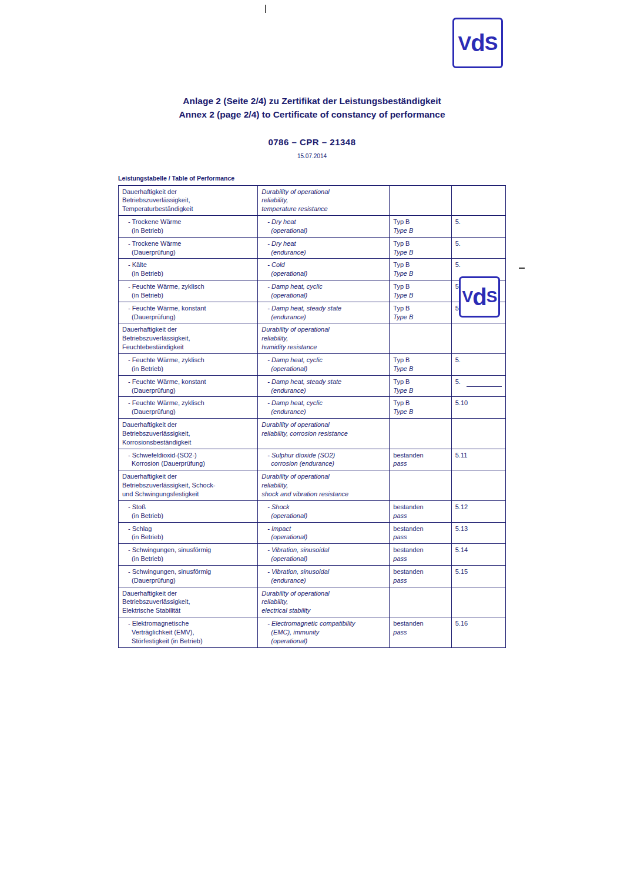VdS
Anlage 2 (Seite 2/4) zu Zertifikat der Leistungsbeständigkeit
Annex 2 (page 2/4) to Certificate of constancy of performance
0786 – CPR – 21348
15.07.2014
Leistungstabelle / Table of Performance
VdS
| Dauerhaftigkeit der Betriebszuverlässigkeit, Temperaturbeständigkeit | Durability of operational reliability, temperature resistance | | |
| - Trockene Wärme (in Betrieb) | - Dry heat (operational) | Typ B Type B | 5. |
| - Trockene Wärme (Dauerprüfung) | - Dry heat (endurance) | Typ B Type B | 5. |
| - Kälte (in Betrieb) | - Cold (operational) | Typ B Type B | 5. |
| - Feuchte Wärme, zyklisch (in Betrieb) | - Damp heat, cyclic (operational) | Typ B Type B | 5. |
| - Feuchte Wärme, konstant (Dauerprüfung) | - Damp heat, steady state (endurance) | Typ B Type B | 5. |
| Dauerhaftigkeit der Betriebszuverlässigkeit, Feuchtebeständigkeit | Durability of operational reliability, humidity resistance | | |
| - Feuchte Wärme, zyklisch (in Betrieb) | - Damp heat, cyclic (operational) | Typ B Type B | 5. |
| - Feuchte Wärme, konstant (Dauerprüfung) | - Damp heat, steady state (endurance) | Typ B Type B | 5. |
| - Feuchte Wärme, zyklisch (Dauerprüfung) | - Damp heat, cyclic (endurance) | Typ B Type B | 5.10 |
| Dauerhaftigkeit der Betriebszuverlässigkeit, Korrosionsbeständigkeit | Durability of operational reliability, corrosion resistance | | |
| - Schwefeldioxid-(SO2-) Korrosion (Dauerprüfung) | - Sulphur dioxide (SO2) corrosion (endurance) | bestanden pass | 5.11 |
| Dauerhaftigkeit der Betriebszuverlässigkeit, Schock- und Schwingungsfestigkeit | Durability of operational reliability, shock and vibration resistance | | |
| - Stoß (in Betrieb) | - Shock (operational) | bestanden pass | 5.12 |
| - Schlag (in Betrieb) | - Impact (operational) | bestanden pass | 5.13 |
| - Schwingungen, sinusförmig (in Betrieb) | - Vibration, sinusoidal (operational) | bestanden pass | 5.14 |
| - Schwingungen, sinusförmig (Dauerprüfung) | - Vibration, sinusoidal (endurance) | bestanden pass | 5.15 |
| Dauerhaftigkeit der Betriebszuverlässigkeit, Elektrische Stabilität | Durability of operational reliability, electrical stability | | |
| - Elektromagnetische Verträglichkeit (EMV), Störfestigkeit (in Betrieb) | - Electromagnetic compatibility (EMC), immunity (operational) | bestanden pass | 5.16 |